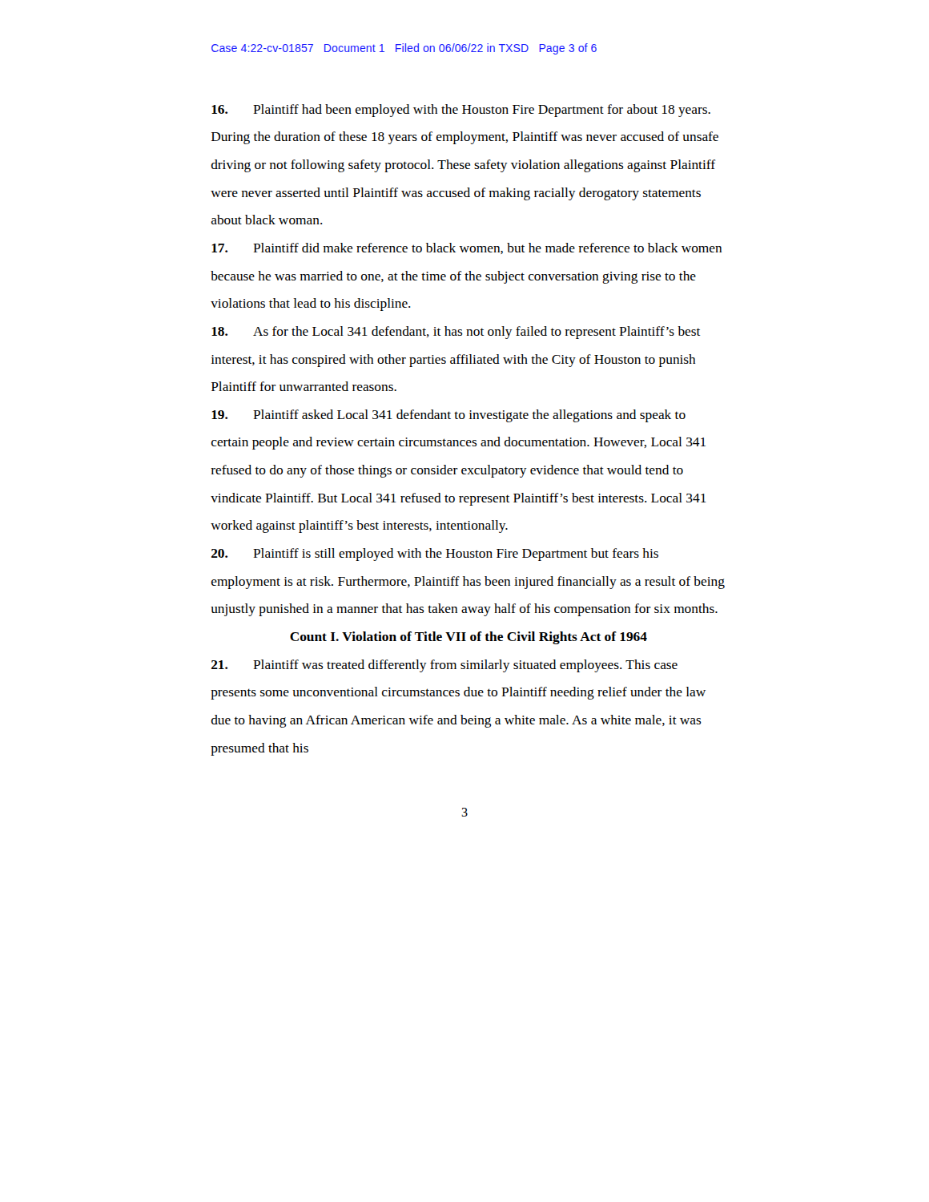Case 4:22-cv-01857 Document 1 Filed on 06/06/22 in TXSD Page 3 of 6
16. Plaintiff had been employed with the Houston Fire Department for about 18 years. During the duration of these 18 years of employment, Plaintiff was never accused of unsafe driving or not following safety protocol. These safety violation allegations against Plaintiff were never asserted until Plaintiff was accused of making racially derogatory statements about black woman.
17. Plaintiff did make reference to black women, but he made reference to black women because he was married to one, at the time of the subject conversation giving rise to the violations that lead to his discipline.
18. As for the Local 341 defendant, it has not only failed to represent Plaintiff’s best interest, it has conspired with other parties affiliated with the City of Houston to punish Plaintiff for unwarranted reasons.
19. Plaintiff asked Local 341 defendant to investigate the allegations and speak to certain people and review certain circumstances and documentation. However, Local 341 refused to do any of those things or consider exculpatory evidence that would tend to vindicate Plaintiff. But Local 341 refused to represent Plaintiff’s best interests. Local 341 worked against plaintiff’s best interests, intentionally.
20. Plaintiff is still employed with the Houston Fire Department but fears his employment is at risk. Furthermore, Plaintiff has been injured financially as a result of being unjustly punished in a manner that has taken away half of his compensation for six months.
Count I. Violation of Title VII of the Civil Rights Act of 1964
21. Plaintiff was treated differently from similarly situated employees. This case presents some unconventional circumstances due to Plaintiff needing relief under the law due to having an African American wife and being a white male. As a white male, it was presumed that his
3